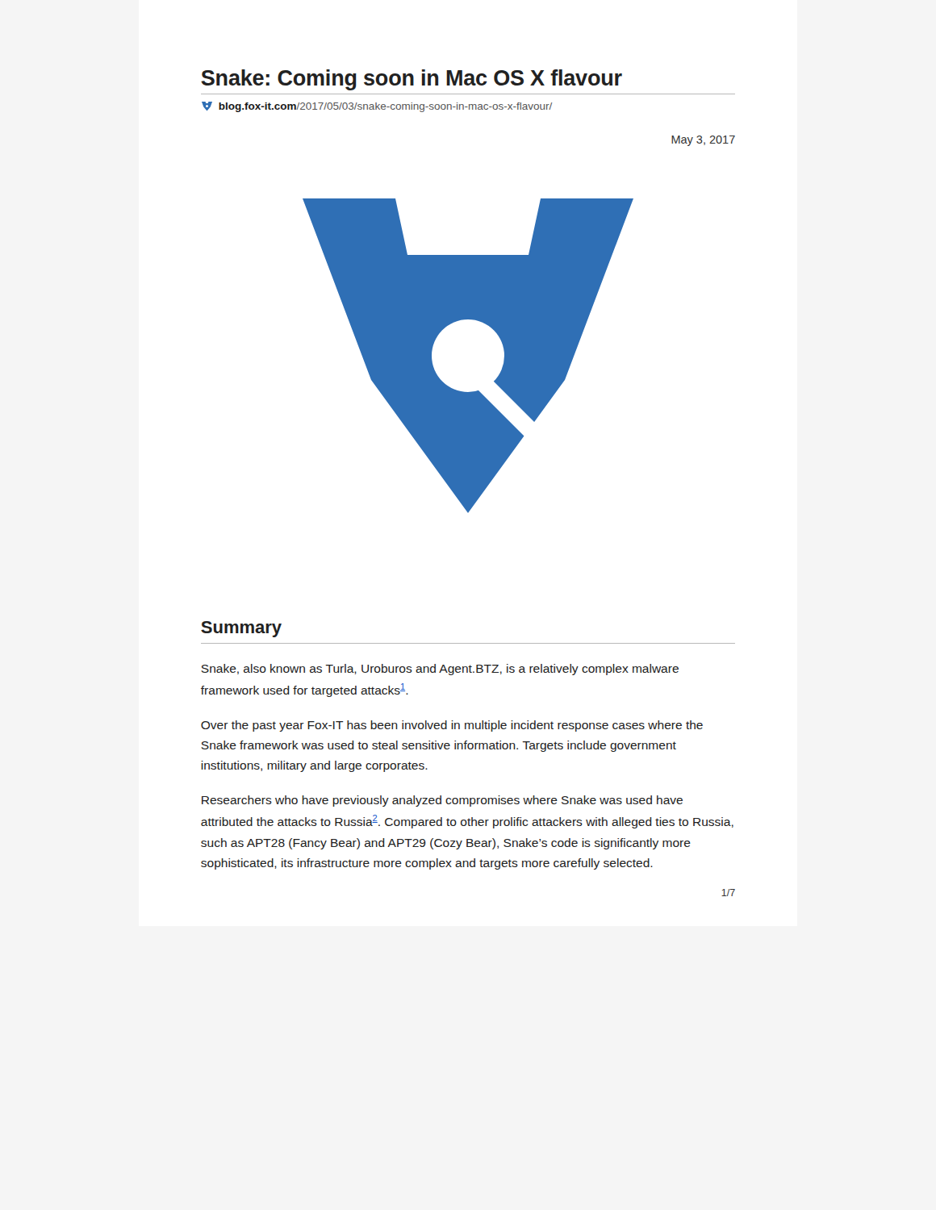Snake: Coming soon in Mac OS X flavour
blog.fox-it.com/2017/05/03/snake-coming-soon-in-mac-os-x-flavour/
May 3, 2017
Summary
Snake, also known as Turla, Uroburos and Agent.BTZ, is a relatively complex malware framework used for targeted attacks1.
Over the past year Fox-IT has been involved in multiple incident response cases where the Snake framework was used to steal sensitive information. Targets include government institutions, military and large corporates.
Researchers who have previously analyzed compromises where Snake was used have attributed the attacks to Russia2. Compared to other prolific attackers with alleged ties to Russia, such as APT28 (Fancy Bear) and APT29 (Cozy Bear), Snake’s code is significantly more sophisticated, its infrastructure more complex and targets more carefully selected.
1/7